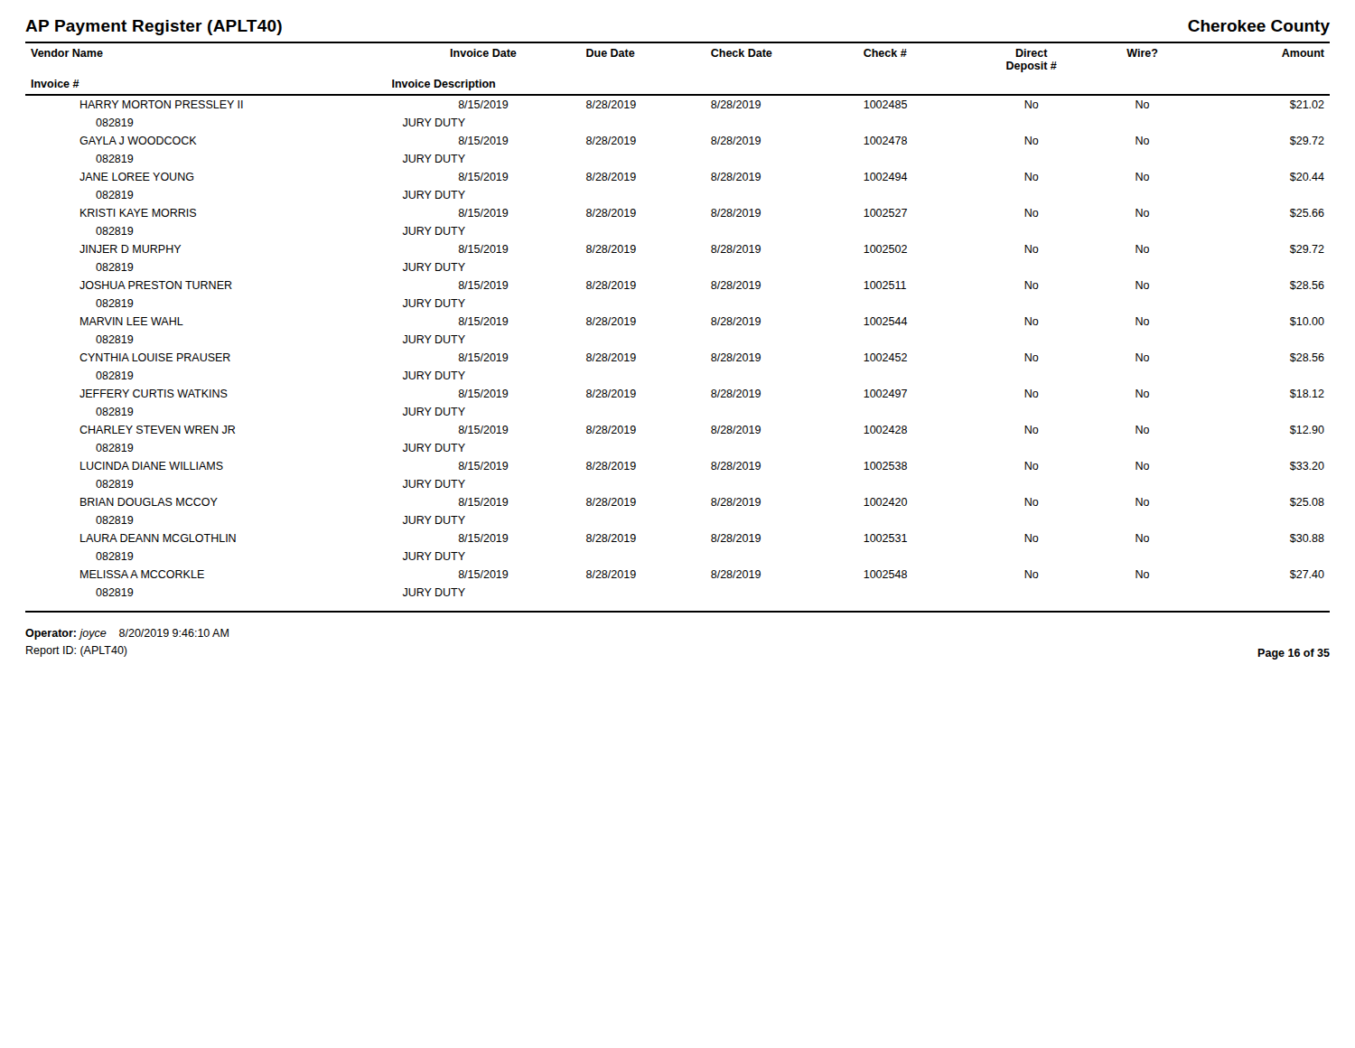AP Payment Register (APLT40)
Cherokee County
| Vendor Name | Invoice Date | Due Date | Check Date | Check # | Direct Deposit # | Wire? | Amount |
| --- | --- | --- | --- | --- | --- | --- | --- |
| Invoice # | Invoice Description |
| HARRY MORTON PRESSLEY II | 8/15/2019 | 8/28/2019 | 8/28/2019 | 1002485 | No | No | $21.02 |
| 082819 | JURY DUTY |
| GAYLA J WOODCOCK | 8/15/2019 | 8/28/2019 | 8/28/2019 | 1002478 | No | No | $29.72 |
| 082819 | JURY DUTY |
| JANE LOREE YOUNG | 8/15/2019 | 8/28/2019 | 8/28/2019 | 1002494 | No | No | $20.44 |
| 082819 | JURY DUTY |
| KRISTI KAYE MORRIS | 8/15/2019 | 8/28/2019 | 8/28/2019 | 1002527 | No | No | $25.66 |
| 082819 | JURY DUTY |
| JINJER D MURPHY | 8/15/2019 | 8/28/2019 | 8/28/2019 | 1002502 | No | No | $29.72 |
| 082819 | JURY DUTY |
| JOSHUA PRESTON TURNER | 8/15/2019 | 8/28/2019 | 8/28/2019 | 1002511 | No | No | $28.56 |
| 082819 | JURY DUTY |
| MARVIN LEE WAHL | 8/15/2019 | 8/28/2019 | 8/28/2019 | 1002544 | No | No | $10.00 |
| 082819 | JURY DUTY |
| CYNTHIA LOUISE PRAUSER | 8/15/2019 | 8/28/2019 | 8/28/2019 | 1002452 | No | No | $28.56 |
| 082819 | JURY DUTY |
| JEFFERY CURTIS WATKINS | 8/15/2019 | 8/28/2019 | 8/28/2019 | 1002497 | No | No | $18.12 |
| 082819 | JURY DUTY |
| CHARLEY STEVEN WREN JR | 8/15/2019 | 8/28/2019 | 8/28/2019 | 1002428 | No | No | $12.90 |
| 082819 | JURY DUTY |
| LUCINDA DIANE WILLIAMS | 8/15/2019 | 8/28/2019 | 8/28/2019 | 1002538 | No | No | $33.20 |
| 082819 | JURY DUTY |
| BRIAN DOUGLAS MCCOY | 8/15/2019 | 8/28/2019 | 8/28/2019 | 1002420 | No | No | $25.08 |
| 082819 | JURY DUTY |
| LAURA DEANN MCGLOTHLIN | 8/15/2019 | 8/28/2019 | 8/28/2019 | 1002531 | No | No | $30.88 |
| 082819 | JURY DUTY |
| MELISSA A MCCORKLE | 8/15/2019 | 8/28/2019 | 8/28/2019 | 1002548 | No | No | $27.40 |
| 082819 | JURY DUTY |
Operator: joyce 8/20/2019 9:46:10 AM
Report ID: (APLT40)
Page 16 of 35